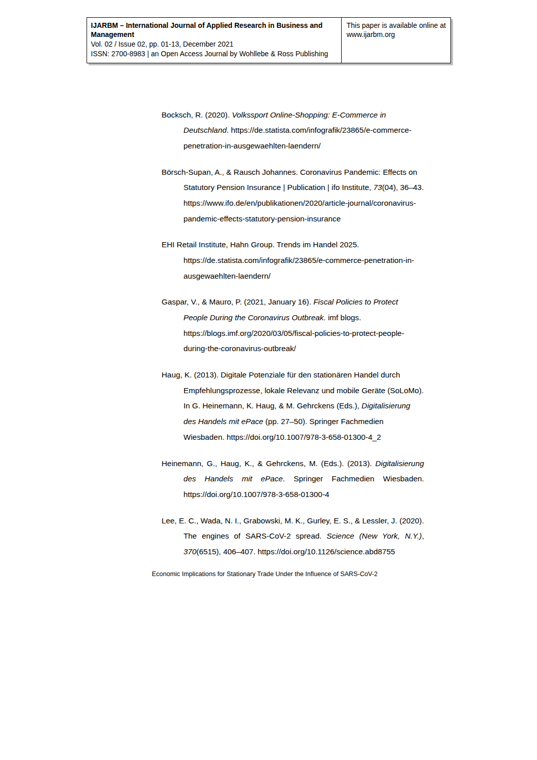IJARBM – International Journal of Applied Research in Business and Management Vol. 02 / Issue 02, pp. 01-13, December 2021
ISSN: 2700-8983 | an Open Access Journal by Wohllebe & Ross Publishing
This paper is available online at
www.ijarbm.org
Bocksch, R. (2020). Volkssport Online-Shopping: E-Commerce in Deutschland. https://de.statista.com/infografik/23865/e-commerce-penetration-in-ausgewaehlten-laendern/
Börsch-Supan, A., & Rausch Johannes. Coronavirus Pandemic: Effects on Statutory Pension Insurance | Publication | ifo Institute, 73(04), 36–43. https://www.ifo.de/en/publikationen/2020/article-journal/coronavirus-pandemic-effects-statutory-pension-insurance
EHI Retail Institute, Hahn Group. Trends im Handel 2025. https://de.statista.com/infografik/23865/e-commerce-penetration-in-ausgewaehlten-laendern/
Gaspar, V., & Mauro, P. (2021, January 16). Fiscal Policies to Protect People During the Coronavirus Outbreak. imf blogs. https://blogs.imf.org/2020/03/05/fiscal-policies-to-protect-people-during-the-coronavirus-outbreak/
Haug, K. (2013). Digitale Potenziale für den stationären Handel durch Empfehlungsprozesse, lokale Relevanz und mobile Geräte (SoLoMo). In G. Heinemann, K. Haug, & M. Gehrckens (Eds.), Digitalisierung des Handels mit ePace (pp. 27–50). Springer Fachmedien Wiesbaden. https://doi.org/10.1007/978-3-658-01300-4_2
Heinemann, G., Haug, K., & Gehrckens, M. (Eds.). (2013). Digitalisierung des Handels mit ePace. Springer Fachmedien Wiesbaden. https://doi.org/10.1007/978-3-658-01300-4
Lee, E. C., Wada, N. I., Grabowski, M. K., Gurley, E. S., & Lessler, J. (2020). The engines of SARS-CoV-2 spread. Science (New York, N.Y.), 370(6515), 406–407. https://doi.org/10.1126/science.abd8755
Economic Implications for Stationary Trade Under the Influence of SARS-CoV-2